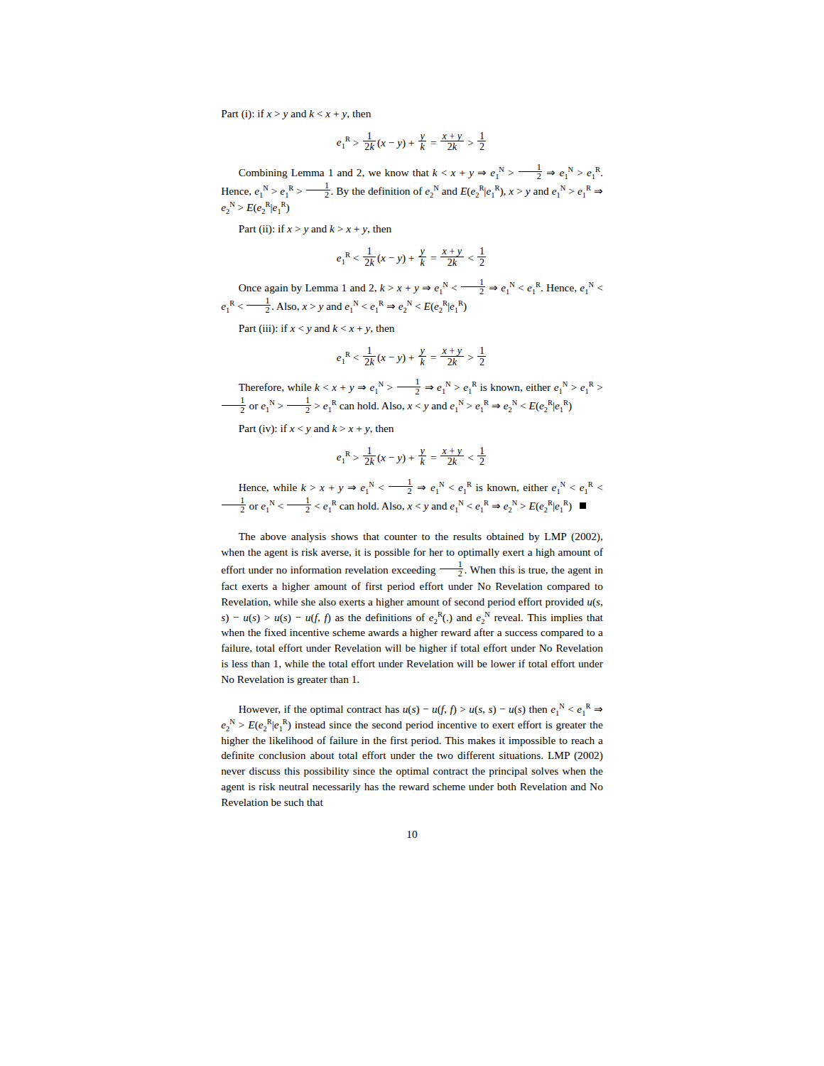Part (i): if x > y and k < x + y, then
e1R > 12k(x − y) + yk = x + y 2k > 12
Combining Lemma 1 and 2, we know that k < x + y ⇒ e1N > 12 ⇒ e1N > e1R. Hence, e1N > e1R > 12. By the definition of e2N and E(e2R|e1R), x > y and e1N > e1R ⇒ e2N > E(e2R|e1R)
Part (ii): if x > y and k > x + y, then
e1R < 12k(x − y) + yk = x + y 2k < 12
Once again by Lemma 1 and 2, k > x + y ⇒ e1N < 12 ⇒ e1N < e1R. Hence, e1N < e1R < 12. Also, x > y and e1N < e1R ⇒ e2N < E(e2R|e1R)
Part (iii): if x < y and k < x + y, then
e1R < 12k(x − y) + yk = x + y 2k > 12
Therefore, while k < x + y ⇒ e1N > 12 ⇒ e1N > e1R is known, either e1N > e1R > 12 or e1N > 12 > e1R can hold. Also, x < y and e1N > e1R ⇒ e2N < E(e2R|e1R)
Part (iv): if x < y and k > x + y, then
e1R > 12k(x − y) + yk = x + y 2k < 12
Hence, while k > x + y ⇒ e1N < 12 ⇒ e1N < e1R is known, either e1N < e1R < 12 or e1N < 12 < e1R can hold. Also, x < y and e1N < e1R ⇒ e2N > E(e2R|e1R)
The above analysis shows that counter to the results obtained by LMP (2002), when the agent is risk averse, it is possible for her to optimally exert a high amount of effort under no information revelation exceeding 12. When this is true, the agent in fact exerts a higher amount of first period effort under No Revelation compared to Revelation, while she also exerts a higher amount of second period effort provided u(s, s) − u(s) > u(s) − u(f, f) as the definitions of e2R(.) and e2N reveal. This implies that when the fixed incentive scheme awards a higher reward after a success compared to a failure, total effort under Revelation will be higher if total effort under No Revelation is less than 1, while the total effort under Revelation will be lower if total effort under No Revelation is greater than 1.
However, if the optimal contract has u(s) − u(f, f) > u(s, s) − u(s) then e1N < e1R ⇒ e2N > E(e2R|e1R) instead since the second period incentive to exert effort is greater the higher the likelihood of failure in the first period. This makes it impossible to reach a definite conclusion about total effort under the two different situations. LMP (2002) never discuss this possibility since the optimal contract the principal solves when the agent is risk neutral necessarily has the reward scheme under both Revelation and No Revelation be such that
10